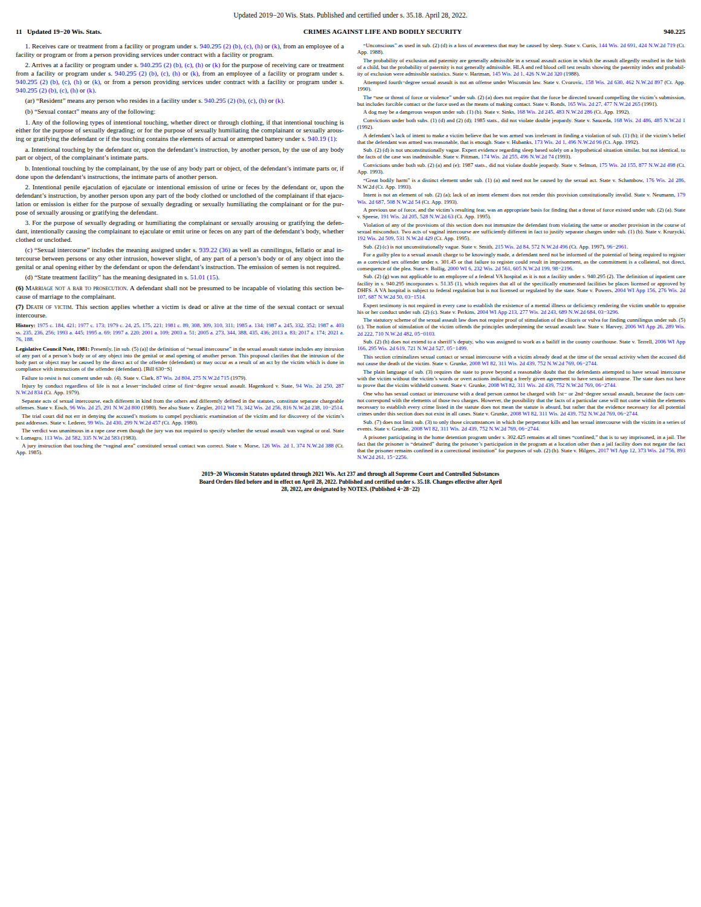Updated 2019−20 Wis. Stats. Published and certified under s. 35.18. April 28, 2022.
11 Updated 19−20 Wis. Stats.
CRIMES AGAINST LIFE AND BODILY SECURITY
940.225
1. Receives care or treatment from a facility or program under s. 940.295 (2) (b), (c), (h) or (k), from an employee of a facility or program or from a person providing services under contract with a facility or program.
2. Arrives at a facility or program under s. 940.295 (2) (b), (c), (h) or (k) for the purpose of receiving care or treatment from a facility or program under s. 940.295 (2) (b), (c), (h) or (k), from an employee of a facility or program under s. 940.295 (2) (b), (c), (h) or (k), or from a person providing services under contract with a facility or program under s. 940.295 (2) (b), (c), (h) or (k).
(ar) “Resident” means any person who resides in a facility under s. 940.295 (2) (b), (c), (h) or (k).
(b) “Sexual contact” means any of the following:
1. Any of the following types of intentional touching, whether direct or through clothing, if that intentional touching is either for the purpose of sexually degrading; or for the purpose of sexually humiliating the complainant or sexually arousing or gratifying the defendant or if the touching contains the elements of actual or attempted battery under s. 940.19 (1):
a. Intentional touching by the defendant or, upon the defendant’s instruction, by another person, by the use of any body part or object, of the complainant’s intimate parts.
b. Intentional touching by the complainant, by the use of any body part or object, of the defendant’s intimate parts or, if done upon the defendant’s instructions, the intimate parts of another person.
2. Intentional penile ejaculation of ejaculate or intentional emission of urine or feces by the defendant or, upon the defendant’s instruction, by another person upon any part of the body clothed or unclothed of the complainant if that ejaculation or emission is either for the purpose of sexually degrading or sexually humiliating the complainant or for the purpose of sexually arousing or gratifying the defendant.
3. For the purpose of sexually degrading or humiliating the complainant or sexually arousing or gratifying the defendant, intentionally causing the complainant to ejaculate or emit urine or feces on any part of the defendant’s body, whether clothed or unclothed.
(c) “Sexual intercourse” includes the meaning assigned under s. 939.22 (36) as well as cunnilingus, fellatio or anal intercourse between persons or any other intrusion, however slight, of any part of a person’s body or of any object into the genital or anal opening either by the defendant or upon the defendant’s instruction. The emission of semen is not required.
(d) “State treatment facility” has the meaning designated in s. 51.01 (15).
(6) Marriage not a bar to prosecution. A defendant shall not be presumed to be incapable of violating this section because of marriage to the complainant.
(7) Death of victim. This section applies whether a victim is dead or alive at the time of the sexual contact or sexual intercourse.
History: 1975 c. 184, 421; 1977 c. 173; 1979 c. 24, 25, 175, 221; 1981 c. 89, 308, 309, 310, 311; 1985 a. 134; 1987 a. 245, 332, 352; 1987 a. 403 ss. 235, 236, 256; 1993 a. 445; 1995 a. 69; 1997 a. 220; 2001 a. 109; 2003 a. 51; 2005 a. 273, 344, 388, 435, 436; 2013 a. 83; 2017 a. 174; 2021 a. 76, 188.
Legislative Council Note, 1981: Presently, [in sub. (5) (a)] the definition of “sexual intercourse” in the sexual assault statute includes any intrusion of any part of a person’s body or of any object into the genital or anal opening of another person. This proposal clarifies that the intrusion of the body part or object may be caused by the direct act of the offender (defendant) or may occur as a result of an act by the victim which is done in compliance with instructions of the offender (defendant). [Bill 630−S]
Failure to resist is not consent under sub. (4). State v. Clark, 87 Wis. 2d 804, 275 N.W.2d 715 (1979).
Injury by conduct regardless of life is not a lesser−included crime of first−degree sexual assault. Hagenkord v. State, 94 Wis. 2d 250, 287 N.W.2d 834 (Ct. App. 1979).
Separate acts of sexual intercourse, each different in kind from the others and differently defined in the statutes, constitute separate chargeable offenses. State v. Eisch, 96 Wis. 2d 25, 291 N.W.2d 800 (1980). See also State v. Ziegler, 2012 WI 73, 342 Wis. 2d 256, 816 N.W.2d 238, 10−2514.
The trial court did not err in denying the accused’s motions to compel psychiatric examination of the victim and for discovery of the victim’s past addresses. State v. Lederer, 99 Wis. 2d 430, 299 N.W.2d 457 (Ct. App. 1980).
The verdict was unanimous in a rape case even though the jury was not required to specify whether the sexual assault was vaginal or oral. State v. Lomagro, 113 Wis. 2d 582, 335 N.W.2d 583 (1983).
A jury instruction that touching the “vaginal area” constituted sexual contact was correct. State v. Morse, 126 Wis. 2d 1, 374 N.W.2d 388 (Ct. App. 1985).
“Unconscious” as used in sub. (2) (d) is a loss of awareness that may be caused by sleep. State v. Curtis, 144 Wis. 2d 691, 424 N.W.2d 719 (Ct. App. 1988).
The probability of exclusion and paternity are generally admissible in a sexual assault action in which the assault allegedly resulted in the birth of a child, but the probability of paternity is not generally admissible. HLA and red blood cell test results showing the paternity index and probability of exclusion were admissible statistics. State v. Hartman, 145 Wis. 2d 1, 426 N.W.2d 320 (1988).
Attempted fourth−degree sexual assault is not an offense under Wisconsin law. State v. Cvorovic, 158 Wis. 2d 630, 462 N.W.2d 897 (Ct. App. 1990).
The “use or threat of force or violence” under sub. (2) (a) does not require that the force be directed toward compelling the victim’s submission, but includes forcible contact or the force used as the means of making contact. State v. Bonds, 165 Wis. 2d 27, 477 N.W.2d 265 (1991).
A dog may be a dangerous weapon under sub. (1) (b). State v. Sinks, 168 Wis. 2d 245, 483 N.W.2d 286 (Ct. App. 1992).
Convictions under both subs. (1) (d) and (2) (d); 1985 stats., did not violate double jeopardy. State v. Sauceda, 168 Wis. 2d 486, 485 N.W.2d 1 (1992).
A defendant’s lack of intent to make a victim believe that he was armed was irrelevant in finding a violation of sub. (1) (b); if the victim’s belief that the defendant was armed was reasonable, that is enough. State v. Hubanks, 173 Wis. 2d 1, 496 N.W.2d 96 (Ct. App. 1992).
Sub. (2) (d) is not unconstitutionally vague. Expert evidence regarding sleep based solely on a hypothetical situation similar, but not identical, to the facts of the case was inadmissible. State v. Pittman, 174 Wis. 2d 255, 496 N.W.2d 74 (1993).
Convictions under both sub. (2) (a) and (e); 1987 stats., did not violate double jeopardy. State v. Selmon, 175 Wis. 2d 155, 877 N.W.2d 498 (Ct. App. 1993).
“Great bodily harm” is a distinct element under sub. (1) (a) and need not be caused by the sexual act. State v. Schambow, 176 Wis. 2d 286, N.W.2d (Ct. App. 1993).
Intent is not an element of sub. (2) (a); lack of an intent element does not render this provision constitutionally invalid. State v. Neumann, 179 Wis. 2d 687, 508 N.W.2d 54 (Ct. App. 1993).
A previous use of force, and the victim’s resulting fear, was an appropriate basis for finding that a threat of force existed under sub. (2) (a). State v. Speese, 191 Wis. 2d 205, 528 N.W.2d 63 (Ct. App. 1995).
Violation of any of the provisions of this section does not immunize the defendant from violating the same or another provision in the course of sexual misconduct. Two acts of vaginal intercourse are sufficiently different in fact to justify separate charges under sub. (1) (b). State v. Kruzycki, 192 Wis. 2d 509, 531 N.W.2d 429 (Ct. App. 1995).
Sub. (2) (c) is not unconstitutionally vague. State v. Smith, 215 Wis. 2d 84, 572 N.W.2d 496 (Ct. App. 1997), 96−2961.
For a guilty plea to a sexual assault charge to be knowingly made, a defendant need not be informed of the potential of being required to register as a convicted sex offender under s. 301.45 or that failure to register could result in imprisonment, as the commitment is a collateral, not direct, consequence of the plea. State v. Bollig, 2000 WI 6, 232 Wis. 2d 561, 605 N.W.2d 199, 98−2196.
Sub. (2) (g) was not applicable to an employee of a federal VA hospital as it is not a facility under s. 940.295 (2). The definition of inpatient care facility in s. 940.295 incorporates s. 51.35 (1), which requires that all of the specifically enumerated facilities be places licensed or approved by DHFS. A VA hospital is subject to federal regulation but is not licensed or regulated by the state. State v. Powers, 2004 WI App 156, 276 Wis. 2d 107, 687 N.W.2d 50, 03−1514.
Expert testimony is not required in every case to establish the existence of a mental illness or deficiency rendering the victim unable to appraise his or her conduct under sub. (2) (c). State v. Perkins, 2004 WI App 213, 277 Wis. 2d 243, 689 N.W.2d 684, 03−3296.
The statutory scheme of the sexual assault law does not require proof of stimulation of the clitoris or vulva for finding cunnilingus under sub. (5) (c). The notion of stimulation of the victim offends the principles underpinning the sexual assault law. State v. Harvey, 2006 WI App 26, 289 Wis. 2d 222, 710 N.W.2d 482, 05−0103.
Sub. (2) (h) does not extend to a sheriff’s deputy, who was assigned to work as a bailiff in the county courthouse. State v. Terrell, 2006 WI App 166, 295 Wis. 2d 619, 721 N.W.2d 527, 05−1499.
This section criminalizes sexual contact or sexual intercourse with a victim already dead at the time of the sexual activity when the accused did not cause the death of the victim. State v. Grunke, 2008 WI 82, 311 Wis. 2d 439, 752 N.W.2d 769, 06−2744.
The plain language of sub. (3) requires the state to prove beyond a reasonable doubt that the defendants attempted to have sexual intercourse with the victim without the victim’s words or overt actions indicating a freely given agreement to have sexual intercourse. The state does not have to prove that the victim withheld consent. State v. Grunke, 2008 WI 82, 311 Wis. 2d 439, 752 N.W.2d 769, 06−2744.
One who has sexual contact or intercourse with a dead person cannot be charged with 1st− or 2nd−degree sexual assault, because the facts cannot correspond with the elements of those two charges. However, the possibility that the facts of a particular case will not come within the elements necessary to establish every crime listed in the statute does not mean the statute is absurd, but rather that the evidence necessary for all potential crimes under this section does not exist in all cases. State v. Grunke, 2008 WI 82, 311 Wis. 2d 439, 752 N.W.2d 769, 06−2744.
Sub. (7) does not limit sub. (3) to only those circumstances in which the perpetrator kills and has sexual intercourse with the victim in a series of events. State v. Grunke, 2008 WI 82, 311 Wis. 2d 439, 752 N.W.2d 769, 06−2744.
A prisoner participating in the home detention program under s. 302.425 remains at all times “confined,” that is to say imprisoned, in a jail. The fact that the prisoner is “detained” during the prisoner’s participation in the program at a location other than a jail facility does not negate the fact that the prisoner remains confined in a correctional institution” for purposes of sub. (2) (h). State v. Hilgers, 2017 WI App 12, 373 Wis. 2d 756, 893 N.W.2d 261, 15−2256.
2019−20 Wisconsin Statutes updated through 2021 Wis. Act 237 and through all Supreme Court and Controlled Substances
Board Orders filed before and in effect on April 28, 2022. Published and certified under s. 35.18. Changes effective after April
28, 2022, are designated by NOTES. (Published 4−28−22)